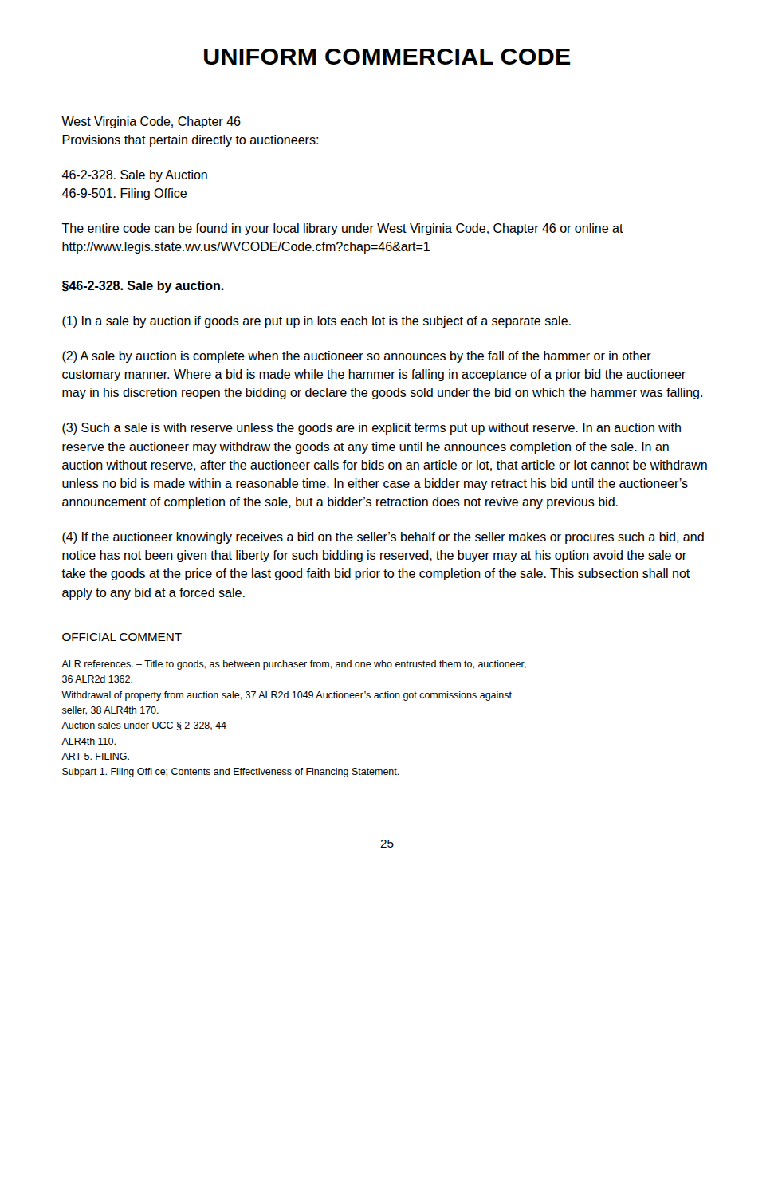UNIFORM COMMERCIAL CODE
West Virginia Code, Chapter 46
Provisions that pertain directly to auctioneers:
46-2-328. Sale by Auction
46-9-501. Filing Office
The entire code can be found in your local library under West Virginia Code, Chapter 46 or online at http://www.legis.state.wv.us/WVCODE/Code.cfm?chap=46&art=1
§46-2-328. Sale by auction.
(1) In a sale by auction if goods are put up in lots each lot is the subject of a separate sale.
(2) A sale by auction is complete when the auctioneer so announces by the fall of the hammer or in other customary manner. Where a bid is made while the hammer is falling in acceptance of a prior bid the auctioneer may in his discretion reopen the bidding or declare the goods sold under the bid on which the hammer was falling.
(3) Such a sale is with reserve unless the goods are in explicit terms put up without reserve. In an auction with reserve the auctioneer may withdraw the goods at any time until he announces completion of the sale. In an auction without reserve, after the auctioneer calls for bids on an article or lot, that article or lot cannot be withdrawn unless no bid is made within a reasonable time. In either case a bidder may retract his bid until the auctioneer’s announcement of completion of the sale, but a bidder’s retraction does not revive any previous bid.
(4) If the auctioneer knowingly receives a bid on the seller’s behalf or the seller makes or procures such a bid, and notice has not been given that liberty for such bidding is reserved, the buyer may at his option avoid the sale or take the goods at the price of the last good faith bid prior to the completion of the sale. This subsection shall not apply to any bid at a forced sale.
OFFICIAL COMMENT
ALR references. – Title to goods, as between purchaser from, and one who entrusted them to, auctioneer,
36 ALR2d 1362.
Withdrawal of property from auction sale, 37 ALR2d 1049 Auctioneer’s action got commissions against
seller, 38 ALR4th 170.
Auction sales under UCC § 2-328, 44
ALR4th 110.
ART 5. FILING.
Subpart 1. Filing Offi ce; Contents and Effectiveness of Financing Statement.
25